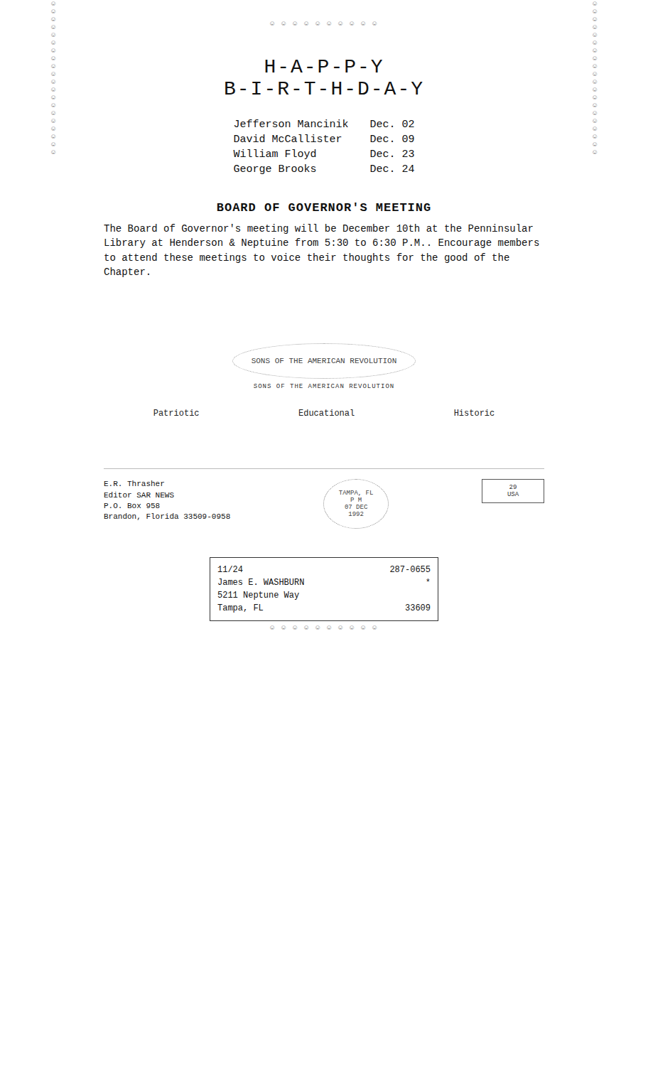☺ ☺ ☺ ☺ ☺ ☺ ☺ ☺ ☺ ☺
☺
☺
☺
☺
☺
☺
☺
☺
☺
☺
☺
☺
☺
☺
☺
☺
☺
☺
☺
☺
☺
☺
☺
☺
☺
☺
☺
☺
☺
☺
☺
☺
☺
☺
☺
☺
☺
☺
☺
☺
H-A-P-P-Y B-I-R-T-H-D-A-Y
| Jefferson Mancinik | Dec. 02 |
| David McCallister | Dec. 09 |
| William Floyd | Dec. 23 |
| George Brooks | Dec. 24 |
BOARD OF GOVERNOR'S MEETING
The Board of Governor's meeting will be December 10th at the Penninsular Library at Henderson & Neptuine from 5:30 to 6:30 P.M.. Encourage members to attend these meetings to voice their thoughts for the good of the Chapter.
SONS OF THE AMERICAN REVOLUTION
SONS OF THE AMERICAN REVOLUTION
Patriotic Educational Historic
E.R. Thrasher
Editor SAR NEWS
P.O. Box 958
Brandon, Florida 33509-0958
TAMPA, FL
P M
07 DEC
1992
29
USA
11/24 287-0655
James E. WASHBURN *
5211 Neptune Way
Tampa, FL 33609
☺ ☺ ☺ ☺ ☺ ☺ ☺ ☺ ☺ ☺